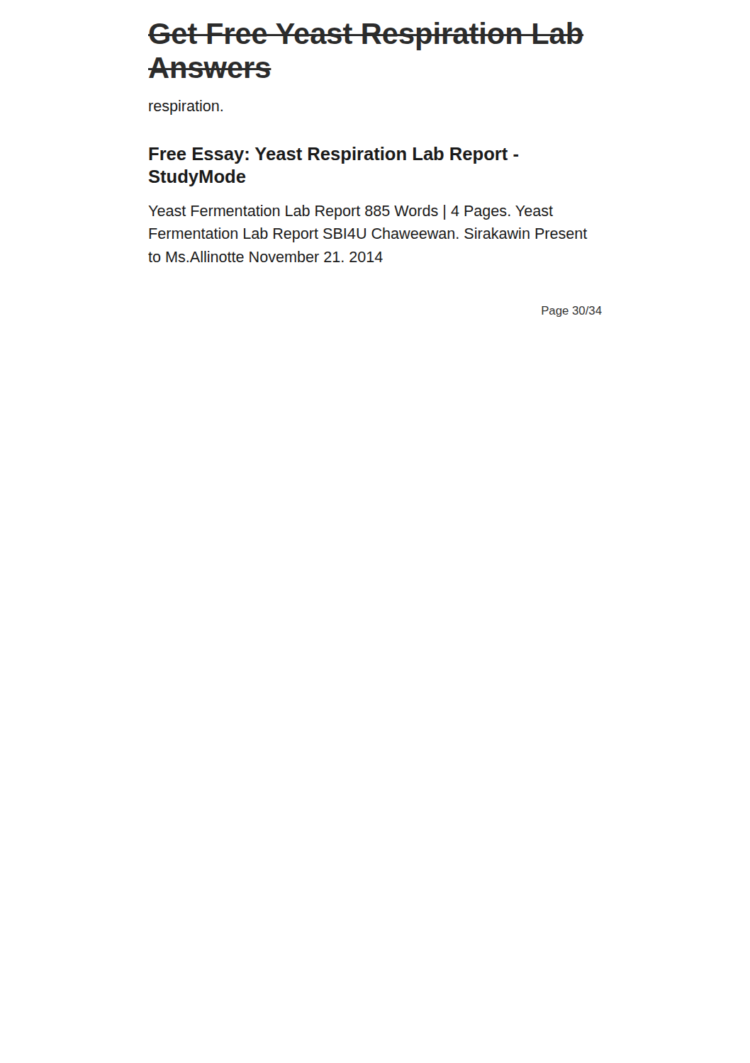Get Free Yeast Respiration Lab Answers
respiration.
Free Essay: Yeast Respiration Lab Report - StudyMode
Yeast Fermentation Lab Report 885 Words | 4 Pages. Yeast Fermentation Lab Report SBI4U Chaweewan. Sirakawin Present to Ms.Allinotte November 21. 2014
Page 30/34